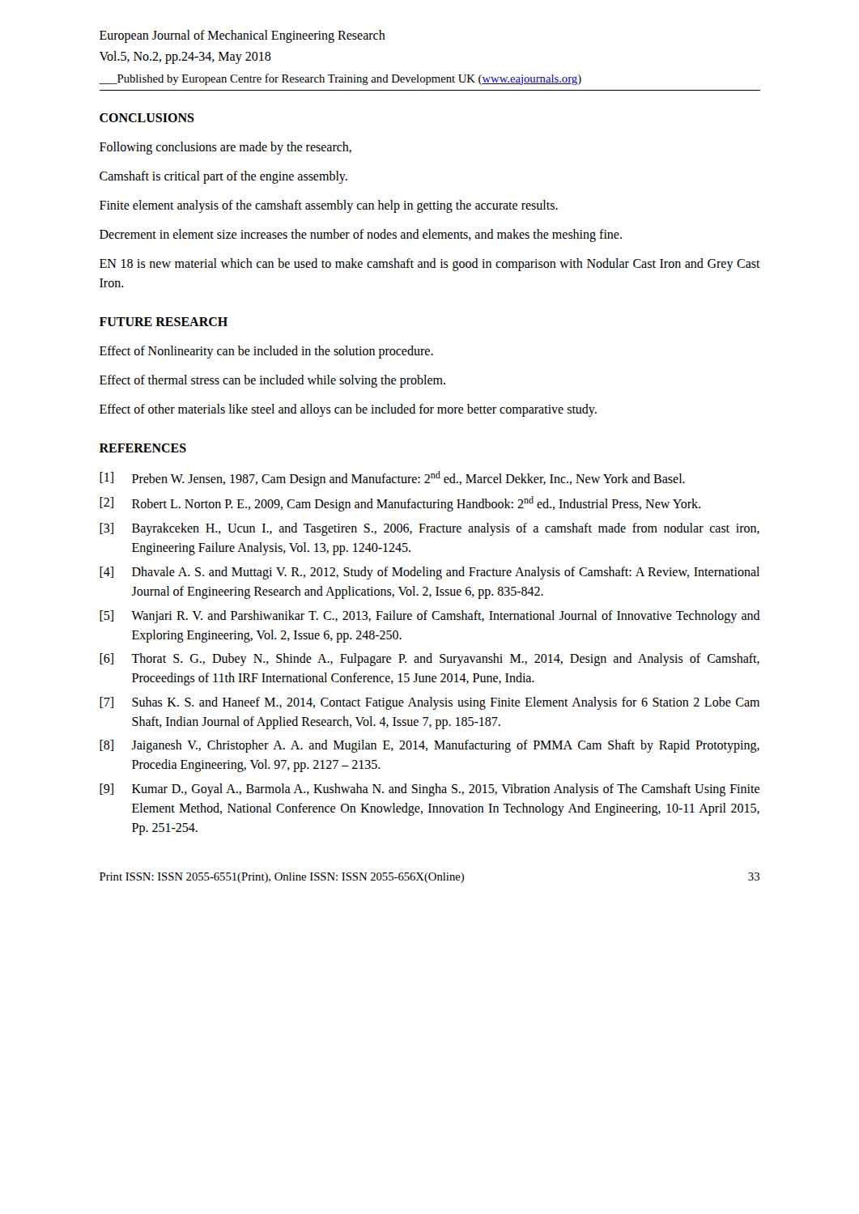European Journal of Mechanical Engineering Research
Vol.5, No.2, pp.24-34, May 2018
___Published by European Centre for Research Training and Development UK (www.eajournals.org)
CONCLUSIONS
Following conclusions are made by the research,
Camshaft is critical part of the engine assembly.
Finite element analysis of the camshaft assembly can help in getting the accurate results.
Decrement in element size increases the number of nodes and elements, and makes the meshing fine.
EN 18 is new material which can be used to make camshaft and is good in comparison with Nodular Cast Iron and Grey Cast Iron.
FUTURE RESEARCH
Effect of Nonlinearity can be included in the solution procedure.
Effect of thermal stress can be included while solving the problem.
Effect of other materials like steel and alloys can be included for more better comparative study.
REFERENCES
[1] Preben W. Jensen, 1987, Cam Design and Manufacture: 2nd ed., Marcel Dekker, Inc., New York and Basel.
[2] Robert L. Norton P. E., 2009, Cam Design and Manufacturing Handbook: 2nd ed., Industrial Press, New York.
[3] Bayrakceken H., Ucun I., and Tasgetiren S., 2006, Fracture analysis of a camshaft made from nodular cast iron, Engineering Failure Analysis, Vol. 13, pp. 1240-1245.
[4] Dhavale A. S. and Muttagi V. R., 2012, Study of Modeling and Fracture Analysis of Camshaft: A Review, International Journal of Engineering Research and Applications, Vol. 2, Issue 6, pp. 835-842.
[5] Wanjari R. V. and Parshiwanikar T. C., 2013, Failure of Camshaft, International Journal of Innovative Technology and Exploring Engineering, Vol. 2, Issue 6, pp. 248-250.
[6] Thorat S. G., Dubey N., Shinde A., Fulpagare P. and Suryavanshi M., 2014, Design and Analysis of Camshaft, Proceedings of 11th IRF International Conference, 15 June 2014, Pune, India.
[7] Suhas K. S. and Haneef M., 2014, Contact Fatigue Analysis using Finite Element Analysis for 6 Station 2 Lobe Cam Shaft, Indian Journal of Applied Research, Vol. 4, Issue 7, pp. 185-187.
[8] Jaiganesh V., Christopher A. A. and Mugilan E, 2014, Manufacturing of PMMA Cam Shaft by Rapid Prototyping, Procedia Engineering, Vol. 97, pp. 2127 – 2135.
[9] Kumar D., Goyal A., Barmola A., Kushwaha N. and Singha S., 2015, Vibration Analysis of The Camshaft Using Finite Element Method, National Conference On Knowledge, Innovation In Technology And Engineering, 10-11 April 2015, Pp. 251-254.
Print ISSN: ISSN 2055-6551(Print), Online ISSN: ISSN 2055-656X(Online)
33